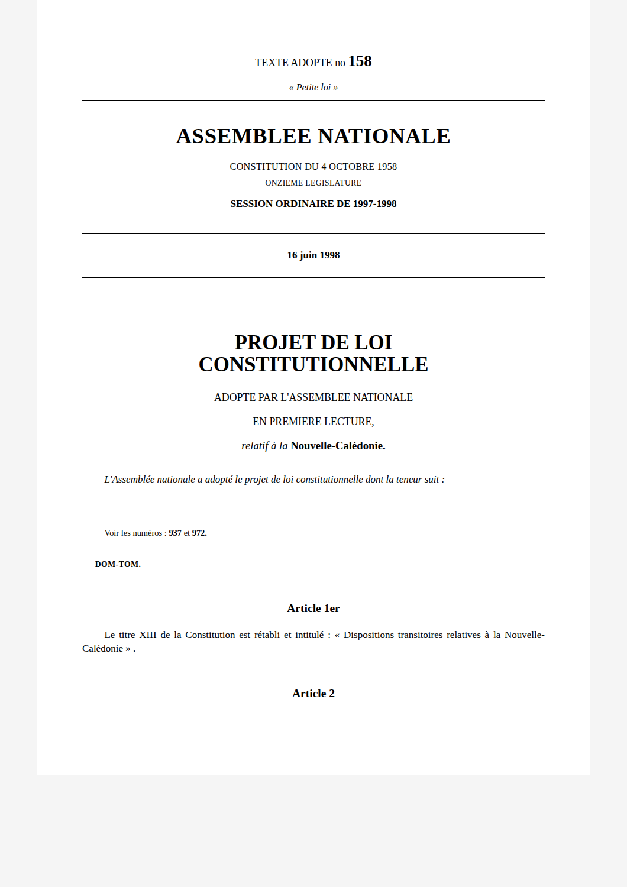TEXTE ADOPTE no 158
« Petite loi »
ASSEMBLEE NATIONALE
CONSTITUTION DU 4 OCTOBRE 1958
ONZIEME LEGISLATURE
SESSION ORDINAIRE DE 1997-1998
16 juin 1998
PROJET DE LOI
CONSTITUTIONNELLE
ADOPTE PAR L'ASSEMBLEE NATIONALE
EN PREMIERE LECTURE,
relatif à la Nouvelle-Calédonie.
L'Assemblée nationale a adopté le projet de loi constitutionnelle dont la teneur suit :
Voir les numéros : 937 et 972.
DOM-TOM.
Article 1er
Le titre XIII de la Constitution est rétabli et intitulé : « Dispositions transitoires relatives à la Nouvelle-Calédonie » .
Article 2